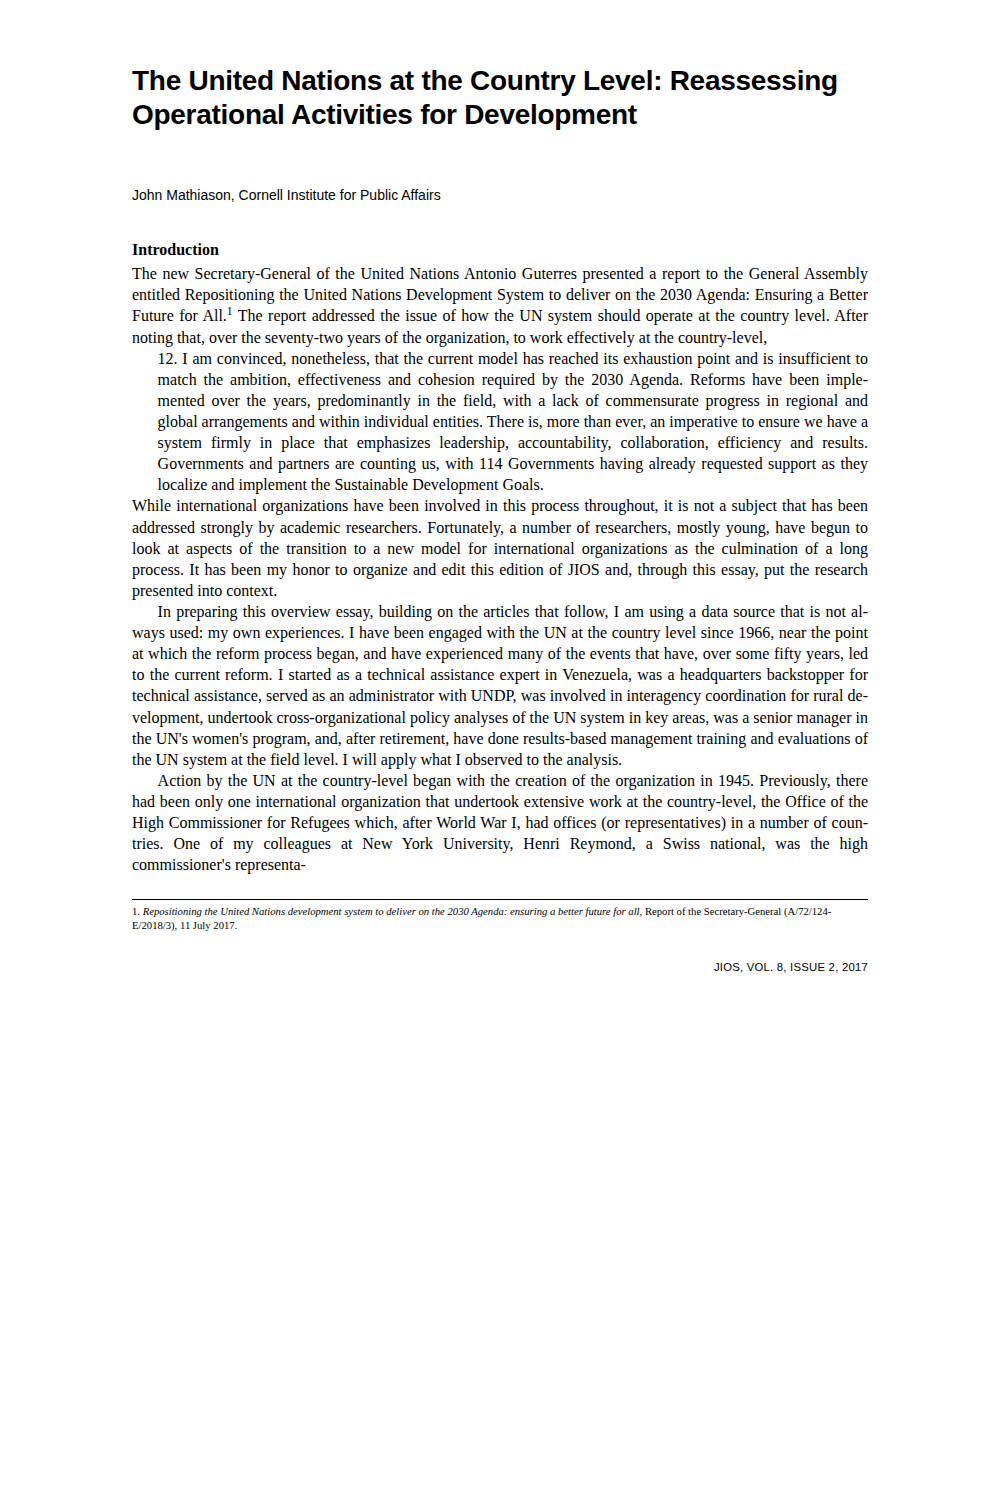The United Nations at the Country Level: Reassessing Operational Activities for Development
John Mathiason, Cornell Institute for Public Affairs
Introduction
The new Secretary-General of the United Nations Antonio Guterres presented a report to the General Assembly entitled Repositioning the United Nations Development System to deliver on the 2030 Agenda: Ensuring a Better Future for All.1 The report addressed the issue of how the UN system should operate at the country level. After noting that, over the seventy-two years of the organization, to work effectively at the country-level,
12. I am convinced, nonetheless, that the current model has reached its exhaustion point and is insufficient to match the ambition, effectiveness and cohesion required by the 2030 Agenda. Reforms have been implemented over the years, predominantly in the field, with a lack of commensurate progress in regional and global arrangements and within individual entities. There is, more than ever, an imperative to ensure we have a system firmly in place that emphasizes leadership, accountability, collaboration, efficiency and results. Governments and partners are counting us, with 114 Governments having already requested support as they localize and implement the Sustainable Development Goals.
While international organizations have been involved in this process throughout, it is not a subject that has been addressed strongly by academic researchers. Fortunately, a number of researchers, mostly young, have begun to look at aspects of the transition to a new model for international organizations as the culmination of a long process. It has been my honor to organize and edit this edition of JIOS and, through this essay, put the research presented into context.
In preparing this overview essay, building on the articles that follow, I am using a data source that is not always used: my own experiences. I have been engaged with the UN at the country level since 1966, near the point at which the reform process began, and have experienced many of the events that have, over some fifty years, led to the current reform. I started as a technical assistance expert in Venezuela, was a headquarters backstopper for technical assistance, served as an administrator with UNDP, was involved in interagency coordination for rural development, undertook cross-organizational policy analyses of the UN system in key areas, was a senior manager in the UN's women's program, and, after retirement, have done results-based management training and evaluations of the UN system at the field level. I will apply what I observed to the analysis.
Action by the UN at the country-level began with the creation of the organization in 1945. Previously, there had been only one international organization that undertook extensive work at the country-level, the Office of the High Commissioner for Refugees which, after World War I, had offices (or representatives) in a number of countries. One of my colleagues at New York University, Henri Reymond, a Swiss national, was the high commissioner's representa-
1. Repositioning the United Nations development system to deliver on the 2030 Agenda: ensuring a better future for all, Report of the Secretary-General (A/72/124-E/2018/3), 11 July 2017.
JIOS, VOL. 8, ISSUE 2, 2017